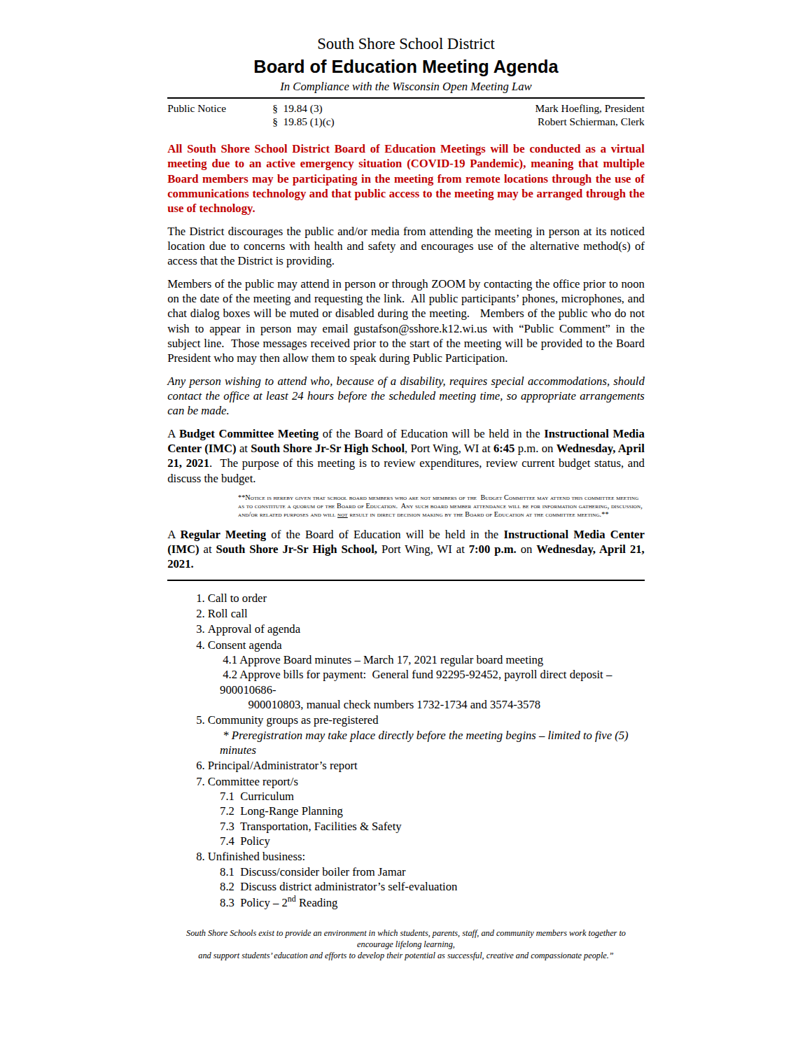South Shore School District
Board of Education Meeting Agenda
In Compliance with the Wisconsin Open Meeting Law
| Public Notice | § 19.84 (3) § 19.85 (1)(c) | Mark Hoefling, President Robert Schierman, Clerk |
All South Shore School District Board of Education Meetings will be conducted as a virtual meeting due to an active emergency situation (COVID-19 Pandemic), meaning that multiple Board members may be participating in the meeting from remote locations through the use of communications technology and that public access to the meeting may be arranged through the use of technology.
The District discourages the public and/or media from attending the meeting in person at its noticed location due to concerns with health and safety and encourages use of the alternative method(s) of access that the District is providing.
Members of the public may attend in person or through ZOOM by contacting the office prior to noon on the date of the meeting and requesting the link. All public participants’ phones, microphones, and chat dialog boxes will be muted or disabled during the meeting. Members of the public who do not wish to appear in person may email gustafson@sshore.k12.wi.us with “Public Comment” in the subject line. Those messages received prior to the start of the meeting will be provided to the Board President who may then allow them to speak during Public Participation.
Any person wishing to attend who, because of a disability, requires special accommodations, should contact the office at least 24 hours before the scheduled meeting time, so appropriate arrangements can be made.
A Budget Committee Meeting of the Board of Education will be held in the Instructional Media Center (IMC) at South Shore Jr-Sr High School, Port Wing, WI at 6:45 p.m. on Wednesday, April 21, 2021. The purpose of this meeting is to review expenditures, review current budget status, and discuss the budget.
**Notice is hereby given that school board members who are not members of the Budget Committee may attend this committee meeting as to constitute a quorum of the Board of Education. Any such board member attendance will be for information gathering, discussion, and/or related purposes and will not result in direct decision making by the Board of Education at the committee meeting.**
A Regular Meeting of the Board of Education will be held in the Instructional Media Center (IMC) at South Shore Jr-Sr High School, Port Wing, WI at 7:00 p.m. on Wednesday, April 21, 2021.
Call to order
Roll call
Approval of agenda
Consent agenda
4.1 Approve Board minutes – March 17, 2021 regular board meeting
4.2 Approve bills for payment: General fund 92295-92452, payroll direct deposit – 900010686- 900010803, manual check numbers 1732-1734 and 3574-3578
Community groups as pre-registered
* Preregistration may take place directly before the meeting begins – limited to five (5) minutes
Principal/Administrator’s report
Committee report/s
7.1 Curriculum
7.2 Long-Range Planning
7.3 Transportation, Facilities & Safety
7.4 Policy
Unfinished business:
8.1 Discuss/consider boiler from Jamar
8.2 Discuss district administrator’s self-evaluation
8.3 Policy – 2nd Reading
South Shore Schools exist to provide an environment in which students, parents, staff, and community members work together to encourage lifelong learning,
and support students’ education and efforts to develop their potential as successful, creative and compassionate people.”